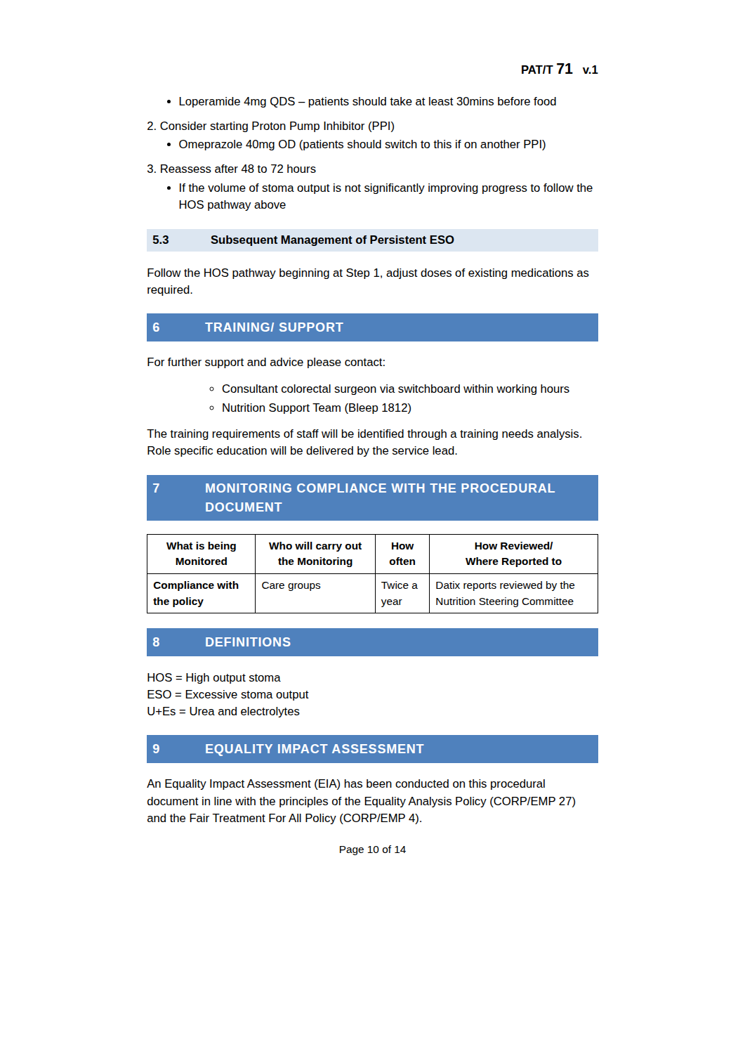PAT/T 71 v.1
Loperamide 4mg QDS – patients should take at least 30mins before food
2. Consider starting Proton Pump Inhibitor (PPI)
Omeprazole 40mg OD (patients should switch to this if on another PPI)
3. Reassess after 48 to 72 hours
If the volume of stoma output is not significantly improving progress to follow the HOS pathway above
5.3 Subsequent Management of Persistent ESO
Follow the HOS pathway beginning at Step 1, adjust doses of existing medications as required.
6 TRAINING/ SUPPORT
For further support and advice please contact:
Consultant colorectal surgeon via switchboard within working hours
Nutrition Support Team (Bleep 1812)
The training requirements of staff will be identified through a training needs analysis. Role specific education will be delivered by the service lead.
7 MONITORING COMPLIANCE WITH THE PROCEDURAL DOCUMENT
| What is being Monitored | Who will carry out the Monitoring | How often | How Reviewed/ Where Reported to |
| --- | --- | --- | --- |
| Compliance with the policy | Care groups | Twice a year | Datix reports reviewed by the Nutrition Steering Committee |
8 DEFINITIONS
HOS = High output stoma
ESO = Excessive stoma output
U+Es = Urea and electrolytes
9 EQUALITY IMPACT ASSESSMENT
An Equality Impact Assessment (EIA) has been conducted on this procedural document in line with the principles of the Equality Analysis Policy (CORP/EMP 27) and the Fair Treatment For All Policy (CORP/EMP 4).
Page 10 of 14